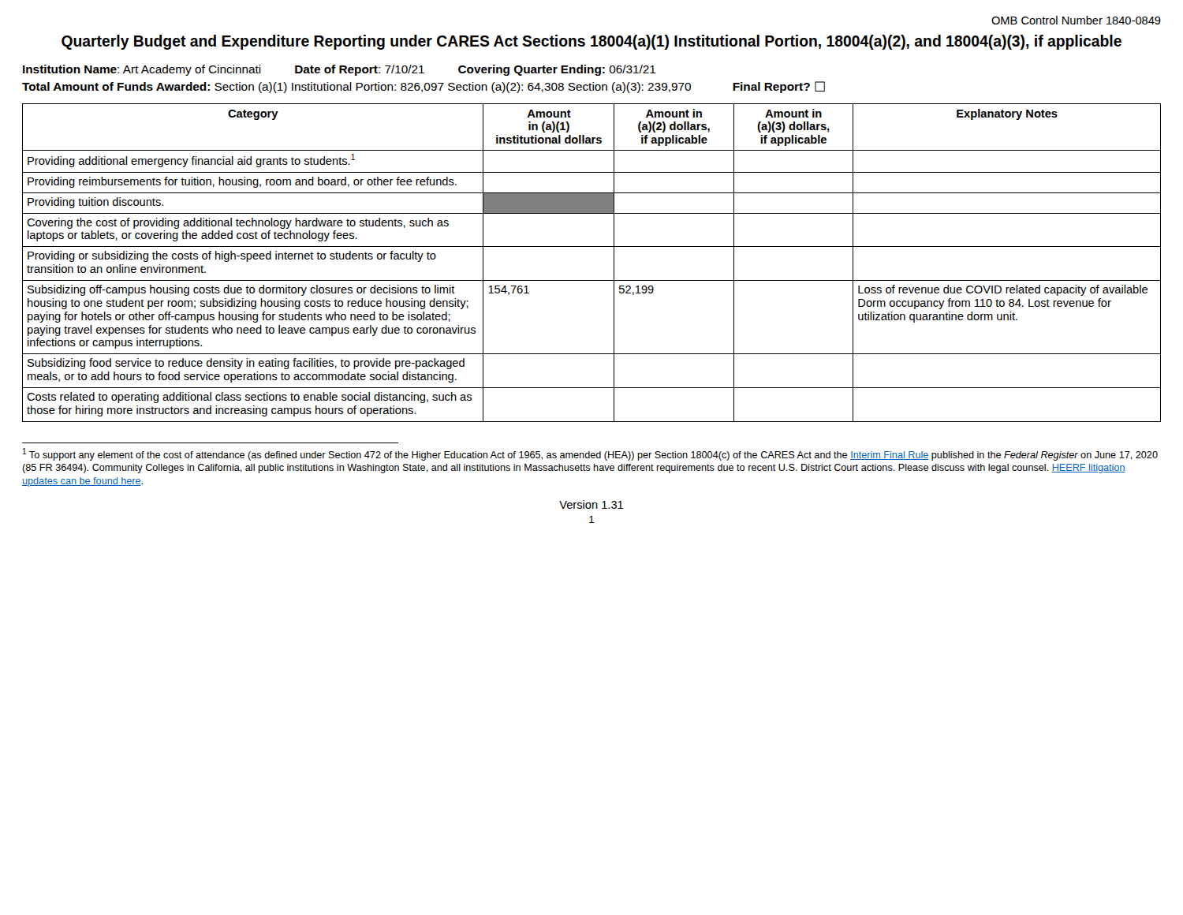OMB Control Number 1840-0849
Quarterly Budget and Expenditure Reporting under CARES Act Sections 18004(a)(1) Institutional Portion, 18004(a)(2), and 18004(a)(3), if applicable
Institution Name: Art Academy of Cincinnati Date of Report: 7/10/21 Covering Quarter Ending: 06/31/21
Total Amount of Funds Awarded: Section (a)(1) Institutional Portion: 826,097 Section (a)(2): 64,308 Section (a)(3): 239,970 Final Report? ☐
| Category | Amount in (a)(1) institutional dollars | Amount in (a)(2) dollars, if applicable | Amount in (a)(3) dollars, if applicable | Explanatory Notes |
| --- | --- | --- | --- | --- |
| Providing additional emergency financial aid grants to students. 1 | | | | |
| Providing reimbursements for tuition, housing, room and board, or other fee refunds. | | | | |
| Providing tuition discounts. | | | | |
| Covering the cost of providing additional technology hardware to students, such as laptops or tablets, or covering the added cost of technology fees. | | | | |
| Providing or subsidizing the costs of high-speed internet to students or faculty to transition to an online environment. | | | | |
| Subsidizing off-campus housing costs due to dormitory closures or decisions to limit housing to one student per room; subsidizing housing costs to reduce housing density; paying for hotels or other off-campus housing for students who need to be isolated; paying travel expenses for students who need to leave campus early due to coronavirus infections or campus interruptions. | 154,761 | 52,199 | | Loss of revenue due COVID related capacity of available Dorm occupancy from 110 to 84. Lost revenue for utilization quarantine dorm unit. |
| Subsidizing food service to reduce density in eating facilities, to provide pre-packaged meals, or to add hours to food service operations to accommodate social distancing. | | | | |
| Costs related to operating additional class sections to enable social distancing, such as those for hiring more instructors and increasing campus hours of operations. | | | | |
1 To support any element of the cost of attendance (as defined under Section 472 of the Higher Education Act of 1965, as amended (HEA)) per Section 18004(c) of the CARES Act and the Interim Final Rule published in the Federal Register on June 17, 2020 (85 FR 36494). Community Colleges in California, all public institutions in Washington State, and all institutions in Massachusetts have different requirements due to recent U.S. District Court actions. Please discuss with legal counsel. HEERF litigation updates can be found here.
Version 1.31 1